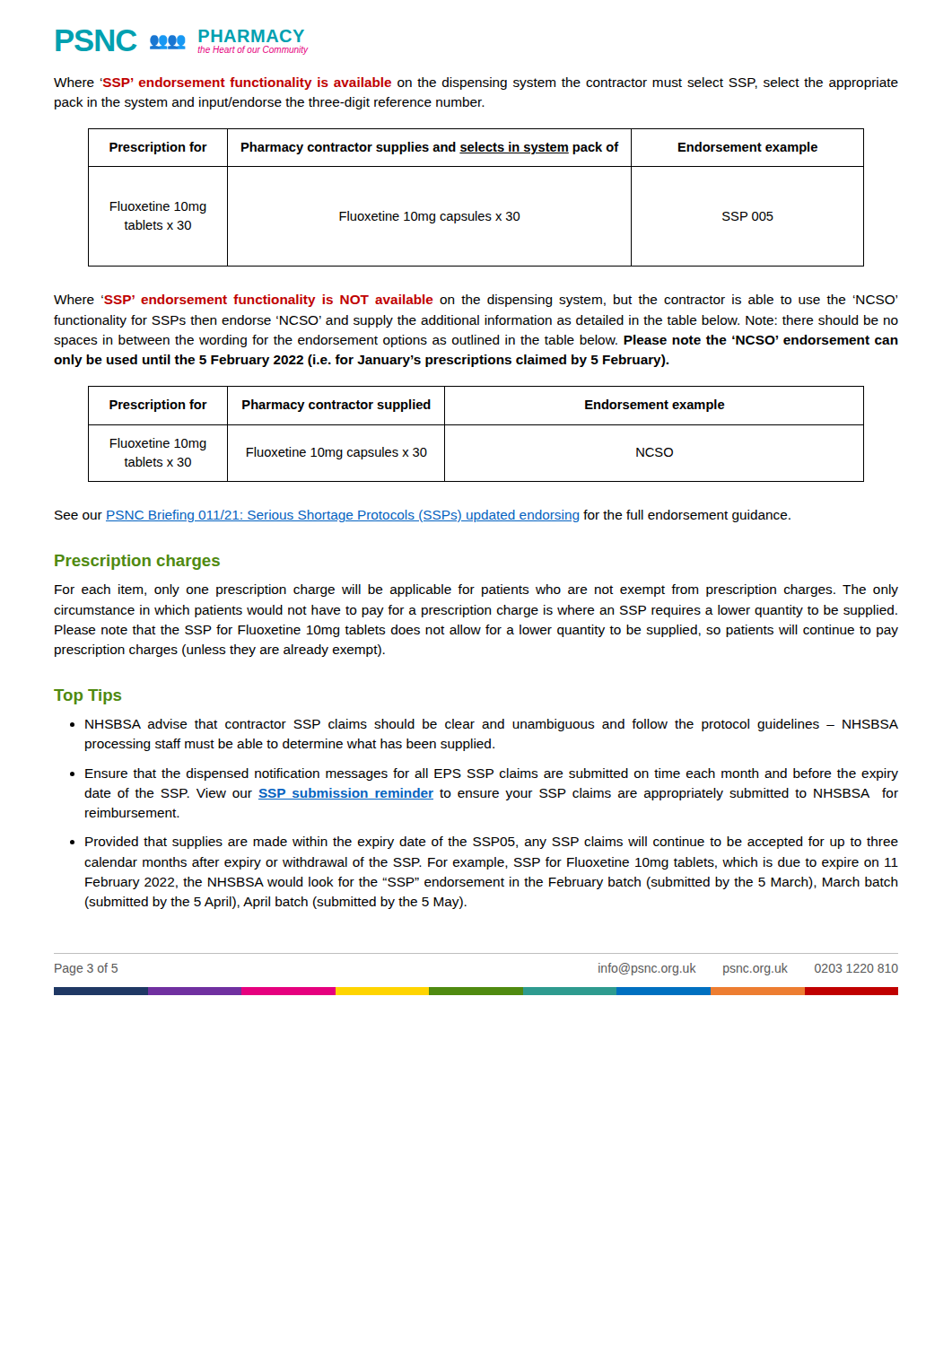PSNC
👥👥
PHARMACY
the Heart of our Community
Where ‘SSP’ endorsement functionality is available on the dispensing system the contractor must select SSP, select the appropriate pack in the system and input/endorse the three-digit reference number.
| Prescription for | Pharmacy contractor supplies and selects in system pack of | Endorsement example |
| --- | --- | --- |
| Fluoxetine 10mg tablets x 30 | Fluoxetine 10mg capsules x 30 | SSP 005 |
Where ‘SSP’ endorsement functionality is NOT available on the dispensing system, but the contractor is able to use the ‘NCSO’ functionality for SSPs then endorse ‘NCSO’ and supply the additional information as detailed in the table below. Note: there should be no spaces in between the wording for the endorsement options as outlined in the table below. Please note the ‘NCSO’ endorsement can only be used until the 5 February 2022 (i.e. for January’s prescriptions claimed by 5 February).
| Prescription for | Pharmacy contractor supplied | Endorsement example |
| --- | --- | --- |
| Fluoxetine 10mg tablets x 30 | Fluoxetine 10mg capsules x 30 | NCSO |
See our PSNC Briefing 011/21: Serious Shortage Protocols (SSPs) updated endorsing for the full endorsement guidance.
Prescription charges
For each item, only one prescription charge will be applicable for patients who are not exempt from prescription charges. The only circumstance in which patients would not have to pay for a prescription charge is where an SSP requires a lower quantity to be supplied. Please note that the SSP for Fluoxetine 10mg tablets does not allow for a lower quantity to be supplied, so patients will continue to pay prescription charges (unless they are already exempt).
Top Tips
NHSBSA advise that contractor SSP claims should be clear and unambiguous and follow the protocol guidelines – NHSBSA processing staff must be able to determine what has been supplied.
Ensure that the dispensed notification messages for all EPS SSP claims are submitted on time each month and before the expiry date of the SSP. View our SSP submission reminder to ensure your SSP claims are appropriately submitted to NHSBSA for reimbursement.
Provided that supplies are made within the expiry date of the SSP05, any SSP claims will continue to be accepted for up to three calendar months after expiry or withdrawal of the SSP. For example, SSP for Fluoxetine 10mg tablets, which is due to expire on 11 February 2022, the NHSBSA would look for the “SSP” endorsement in the February batch (submitted by the 5 March), March batch (submitted by the 5 April), April batch (submitted by the 5 May).
Page 3 of 5
info@psnc.org.uk psnc.org.uk 0203 1220 810